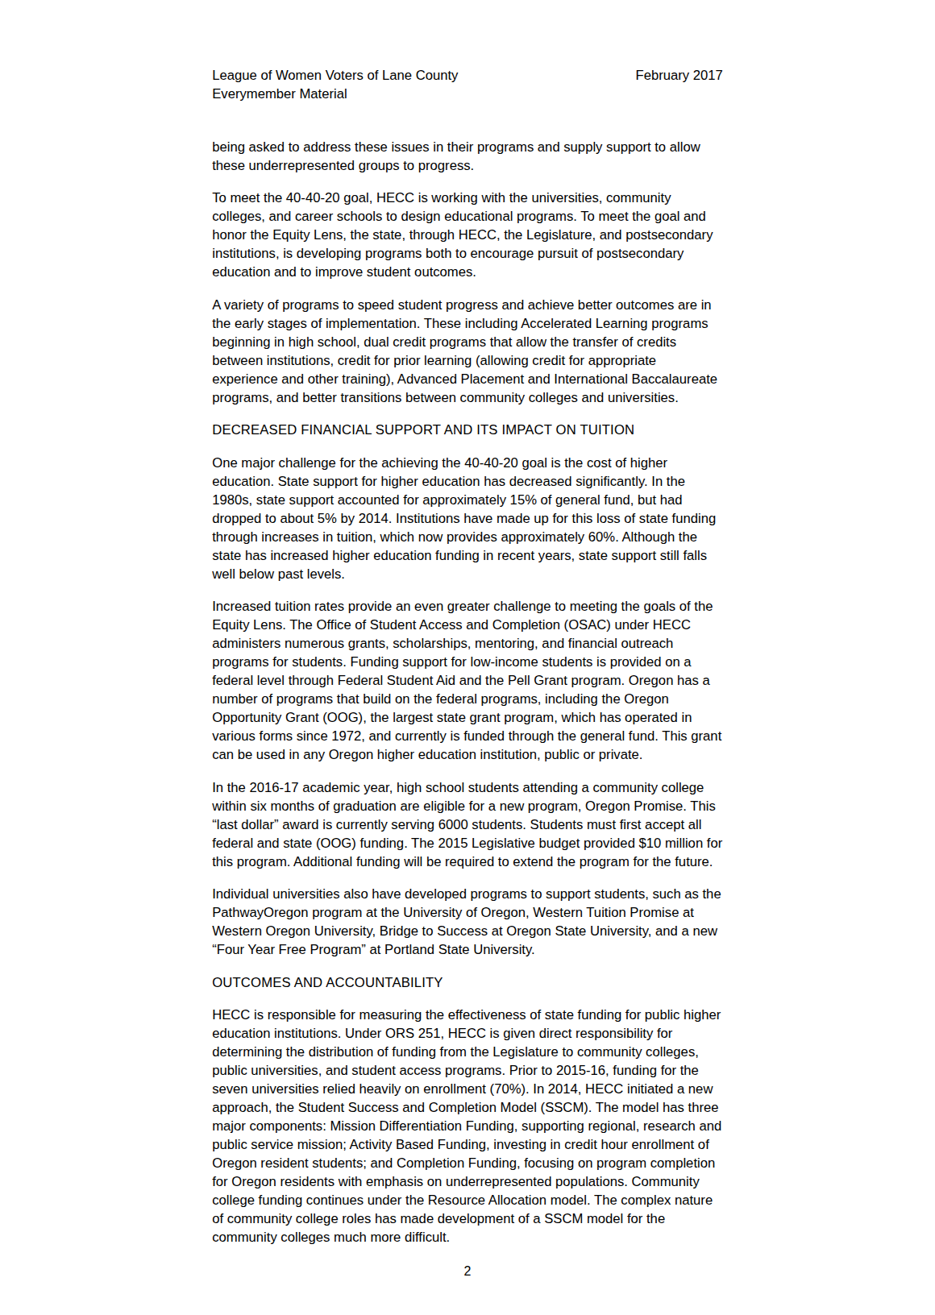League of Women Voters of Lane County
Everymember Material
February 2017
being asked to address these issues in their programs and supply support to allow these underrepresented groups to progress.
To meet the 40-40-20 goal, HECC is working with the universities, community colleges, and career schools to design educational programs. To meet the goal and honor the Equity Lens, the state, through HECC, the Legislature, and postsecondary institutions, is developing programs both to encourage pursuit of postsecondary education and to improve student outcomes.
A variety of programs to speed student progress and achieve better outcomes are in the early stages of implementation. These including Accelerated Learning programs beginning in high school, dual credit programs that allow the transfer of credits between institutions, credit for prior learning (allowing credit for appropriate experience and other training), Advanced Placement and International Baccalaureate programs, and better transitions between community colleges and universities.
DECREASED FINANCIAL SUPPORT AND ITS IMPACT ON TUITION
One major challenge for the achieving the 40-40-20 goal is the cost of higher education. State support for higher education has decreased significantly. In the 1980s, state support accounted for approximately 15% of general fund, but had dropped to about 5% by 2014. Institutions have made up for this loss of state funding through increases in tuition, which now provides approximately 60%. Although the state has increased higher education funding in recent years, state support still falls well below past levels.
Increased tuition rates provide an even greater challenge to meeting the goals of the Equity Lens. The Office of Student Access and Completion (OSAC) under HECC administers numerous grants, scholarships, mentoring, and financial outreach programs for students. Funding support for low-income students is provided on a federal level through Federal Student Aid and the Pell Grant program. Oregon has a number of programs that build on the federal programs, including the Oregon Opportunity Grant (OOG), the largest state grant program, which has operated in various forms since 1972, and currently is funded through the general fund. This grant can be used in any Oregon higher education institution, public or private.
In the 2016-17 academic year, high school students attending a community college within six months of graduation are eligible for a new program, Oregon Promise. This “last dollar” award is currently serving 6000 students. Students must first accept all federal and state (OOG) funding. The 2015 Legislative budget provided $10 million for this program. Additional funding will be required to extend the program for the future.
Individual universities also have developed programs to support students, such as the PathwayOregon program at the University of Oregon, Western Tuition Promise at Western Oregon University, Bridge to Success at Oregon State University, and a new “Four Year Free Program” at Portland State University.
OUTCOMES AND ACCOUNTABILITY
HECC is responsible for measuring the effectiveness of state funding for public higher education institutions. Under ORS 251, HECC is given direct responsibility for determining the distribution of funding from the Legislature to community colleges, public universities, and student access programs. Prior to 2015-16, funding for the seven universities relied heavily on enrollment (70%). In 2014, HECC initiated a new approach, the Student Success and Completion Model (SSCM). The model has three major components: Mission Differentiation Funding, supporting regional, research and public service mission; Activity Based Funding, investing in credit hour enrollment of Oregon resident students; and Completion Funding, focusing on program completion for Oregon residents with emphasis on underrepresented populations. Community college funding continues under the Resource Allocation model. The complex nature of community college roles has made development of a SSCM model for the community colleges much more difficult.
2